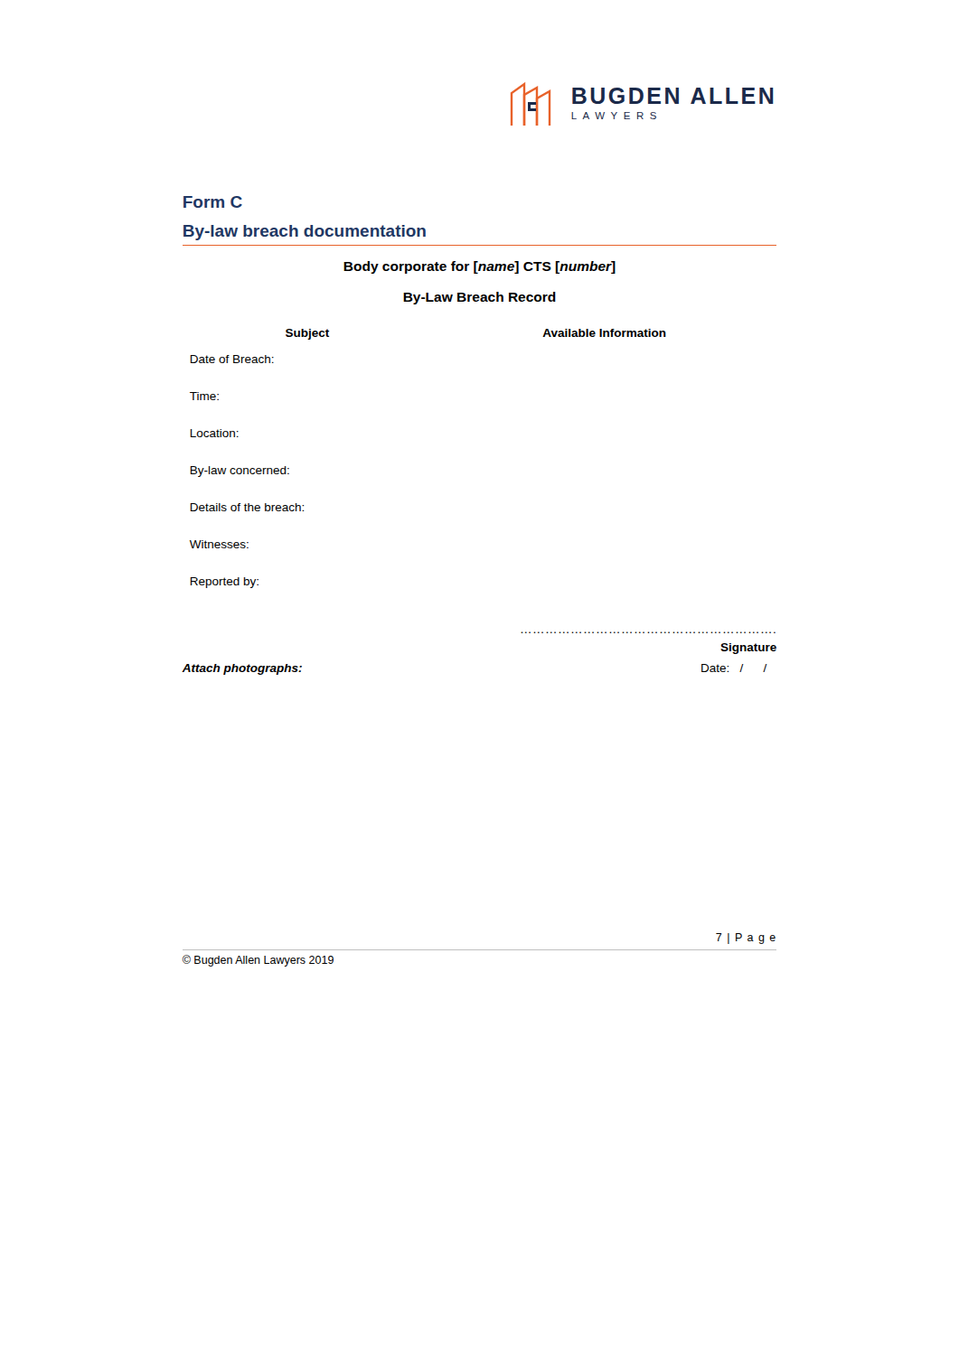BUGDEN ALLEN
LAWYERS
Form C
By-law breach documentation
Body corporate for [name] CTS [number]
By-Law Breach Record
| Subject | Available Information |
| --- | --- |
| Date of Breach: | |
| Time: | |
| Location: | |
| By-law concerned: | |
| Details of the breach: | |
| Witnesses: | |
| Reported by: | |
…………………………………………………….
Signature
Date://
Attach photographs:
7 | P a g e
© Bugden Allen Lawyers 2019